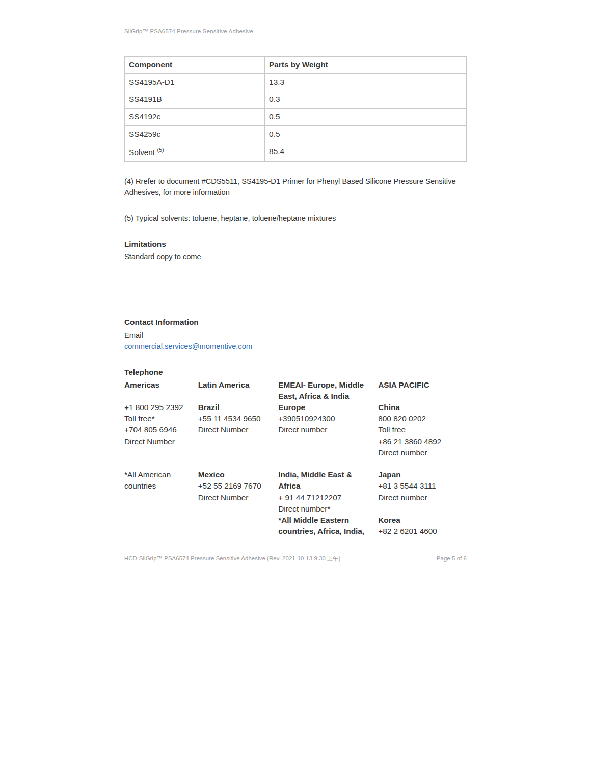SilGrip™ PSA6574 Pressure Sensitive Adhesive
| Component | Parts by Weight |
| --- | --- |
| SS4195A-D1 | 13.3 |
| SS4191B | 0.3 |
| SS4192c | 0.5 |
| SS4259c | 0.5 |
| Solvent (5) | 85.4 |
(4) Rrefer to document #CDS5511, SS4195-D1 Primer for Phenyl Based Silicone Pressure Sensitive Adhesives, for more information
(5) Typical solvents: toluene, heptane, toluene/heptane mixtures
Limitations
Standard copy to come
Contact Information
Email
commercial.services@momentive.com
Telephone
| Americas | Latin America | EMEAI- Europe, Middle East, Africa & India | ASIA PACIFIC |
| +1 800 295 2392 Toll free* +704 805 6946 Direct Number | Brazil +55 11 4534 9650 Direct Number | Europe +390510924300 Direct number | China 800 820 0202 Toll free +86 21 3860 4892 Direct number |
| *All American countries | Mexico +52 55 2169 7670 Direct Number | India, Middle East & Africa + 91 44 71212207 Direct number* *All Middle Eastern countries, Africa, India, | Japan +81 3 5544 3111 Direct number Korea +82 2 6201 4600 |
HCD-SilGrip™ PSA6574 Pressure Sensitive Adhesive (Rev. 2021-10-13 9:30 上午) Page 5 of 6